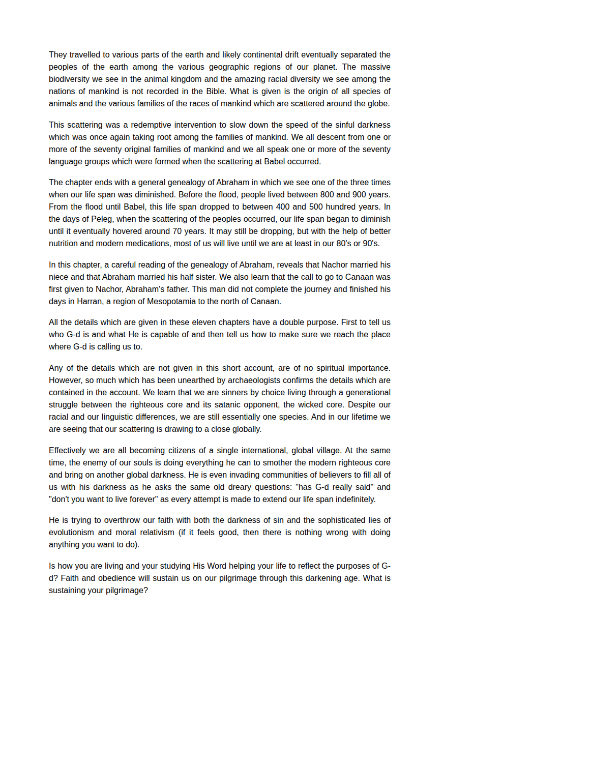They travelled to various parts of the earth and likely continental drift eventually separated the peoples of the earth among the various geographic regions of our planet. The massive biodiversity we see in the animal kingdom and the amazing racial diversity we see among the nations of mankind is not recorded in the Bible. What is given is the origin of all species of animals and the various families of the races of mankind which are scattered around the globe.
This scattering was a redemptive intervention to slow down the speed of the sinful darkness which was once again taking root among the families of mankind. We all descent from one or more of the seventy original families of mankind and we all speak one or more of the seventy language groups which were formed when the scattering at Babel occurred.
The chapter ends with a general genealogy of Abraham in which we see one of the three times when our life span was diminished. Before the flood, people lived between 800 and 900 years. From the flood until Babel, this life span dropped to between 400 and 500 hundred years. In the days of Peleg, when the scattering of the peoples occurred, our life span began to diminish until it eventually hovered around 70 years. It may still be dropping, but with the help of better nutrition and modern medications, most of us will live until we are at least in our 80's or 90's.
In this chapter, a careful reading of the genealogy of Abraham, reveals that Nachor married his niece and that Abraham married his half sister. We also learn that the call to go to Canaan was first given to Nachor, Abraham's father. This man did not complete the journey and finished his days in Harran, a region of Mesopotamia to the north of Canaan.
All the details which are given in these eleven chapters have a double purpose. First to tell us who G-d is and what He is capable of and then tell us how to make sure we reach the place where G-d is calling us to.
Any of the details which are not given in this short account, are of no spiritual importance. However, so much which has been unearthed by archaeologists confirms the details which are contained in the account. We learn that we are sinners by choice living through a generational struggle between the righteous core and its satanic opponent, the wicked core. Despite our racial and our linguistic differences, we are still essentially one species. And in our lifetime we are seeing that our scattering is drawing to a close globally.
Effectively we are all becoming citizens of a single international, global village. At the same time, the enemy of our souls is doing everything he can to smother the modern righteous core and bring on another global darkness. He is even invading communities of believers to fill all of us with his darkness as he asks the same old dreary questions: "has G-d really said" and "don't you want to live forever" as every attempt is made to extend our life span indefinitely.
He is trying to overthrow our faith with both the darkness of sin and the sophisticated lies of evolutionism and moral relativism (if it feels good, then there is nothing wrong with doing anything you want to do).
Is how you are living and your studying His Word helping your life to reflect the purposes of G-d? Faith and obedience will sustain us on our pilgrimage through this darkening age. What is sustaining your pilgrimage?